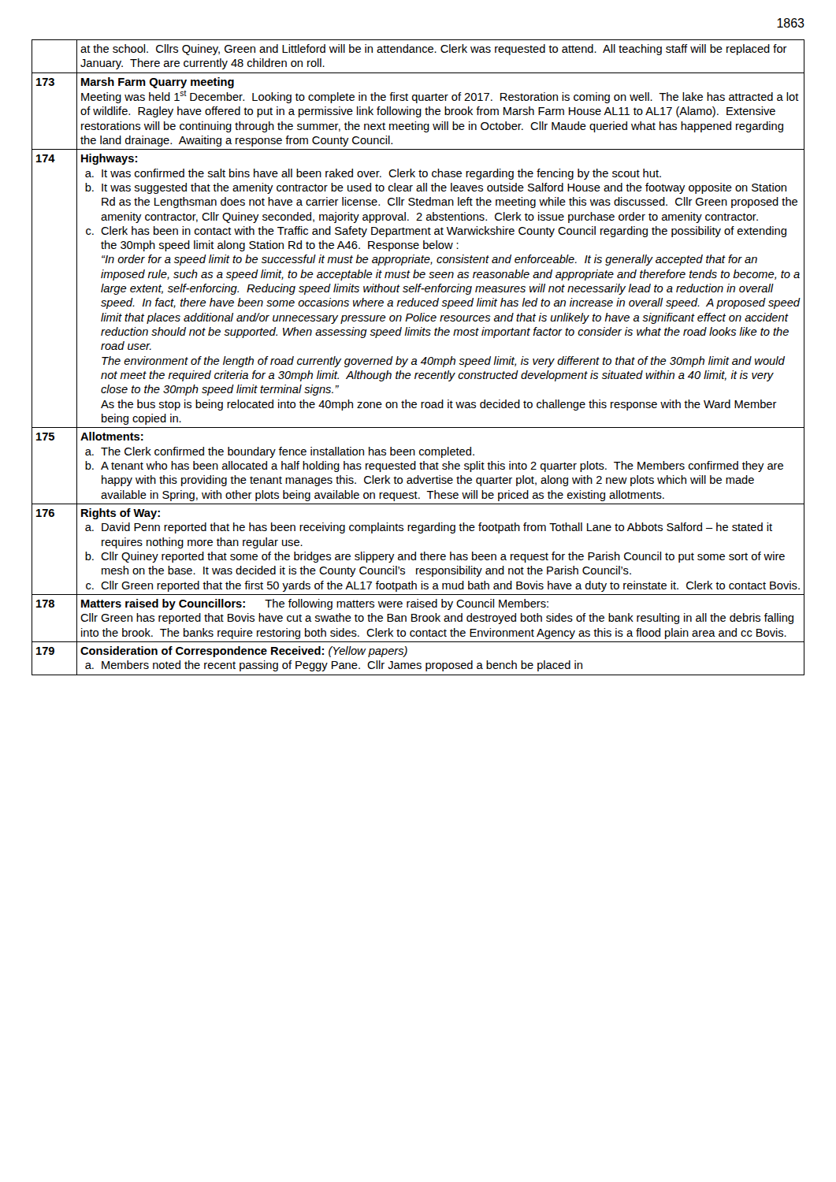1863
| | at the school. Cllrs Quiney, Green and Littleford will be in attendance. Clerk was requested to attend. All teaching staff will be replaced for January. There are currently 48 children on roll. |
| 173 | Marsh Farm Quarry meeting Meeting was held 1 st December. Looking to complete in the first quarter of 2017. Restoration is coming on well. The lake has attracted a lot of wildlife. Ragley have offered to put in a permissive link following the brook from Marsh Farm House AL11 to AL17 (Alamo). Extensive restorations will be continuing through the summer, the next meeting will be in October. Cllr Maude queried what has happened regarding the land drainage. Awaiting a response from County Council. |
| 174 | Highways: It was confirmed the salt bins have all been raked over. Clerk to chase regarding the fencing by the scout hut. It was suggested that the amenity contractor be used to clear all the leaves outside Salford House and the footway opposite on Station Rd as the Lengthsman does not have a carrier license. Cllr Stedman left the meeting while this was discussed. Cllr Green proposed the amenity contractor, Cllr Quiney seconded, majority approval. 2 abstentions. Clerk to issue purchase order to amenity contractor. Clerk has been in contact with the Traffic and Safety Department at Warwickshire County Council regarding the possibility of extending the 30mph speed limit along Station Rd to the A46. Response below : “In order for a speed limit to be successful it must be appropriate, consistent and enforceable. It is generally accepted that for an imposed rule, such as a speed limit, to be acceptable it must be seen as reasonable and appropriate and therefore tends to become, to a large extent, self-enforcing. Reducing speed limits without self-enforcing measures will not necessarily lead to a reduction in overall speed. In fact, there have been some occasions where a reduced speed limit has led to an increase in overall speed. A proposed speed limit that places additional and/or unnecessary pressure on Police resources and that is unlikely to have a significant effect on accident reduction should not be supported. When assessing speed limits the most important factor to consider is what the road looks like to the road user. The environment of the length of road currently governed by a 40mph speed limit, is very different to that of the 30mph limit and would not meet the required criteria for a 30mph limit. Although the recently constructed development is situated within a 40 limit, it is very close to the 30mph speed limit terminal signs.” As the bus stop is being relocated into the 40mph zone on the road it was decided to challenge this response with the Ward Member being copied in. |
| 175 | Allotments: The Clerk confirmed the boundary fence installation has been completed. A tenant who has been allocated a half holding has requested that she split this into 2 quarter plots. The Members confirmed they are happy with this providing the tenant manages this. Clerk to advertise the quarter plot, along with 2 new plots which will be made available in Spring, with other plots being available on request. These will be priced as the existing allotments. |
| 176 | Rights of Way: David Penn reported that he has been receiving complaints regarding the footpath from Tothall Lane to Abbots Salford – he stated it requires nothing more than regular use. Cllr Quiney reported that some of the bridges are slippery and there has been a request for the Parish Council to put some sort of wire mesh on the base. It was decided it is the County Council’s responsibility and not the Parish Council’s. Cllr Green reported that the first 50 yards of the AL17 footpath is a mud bath and Bovis have a duty to reinstate it. Clerk to contact Bovis. |
| 178 | Matters raised by Councillors: The following matters were raised by Council Members: Cllr Green has reported that Bovis have cut a swathe to the Ban Brook and destroyed both sides of the bank resulting in all the debris falling into the brook. The banks require restoring both sides. Clerk to contact the Environment Agency as this is a flood plain area and cc Bovis. |
| 179 | Consideration of Correspondence Received: (Yellow papers) Members noted the recent passing of Peggy Pane. Cllr James proposed a bench be placed in |